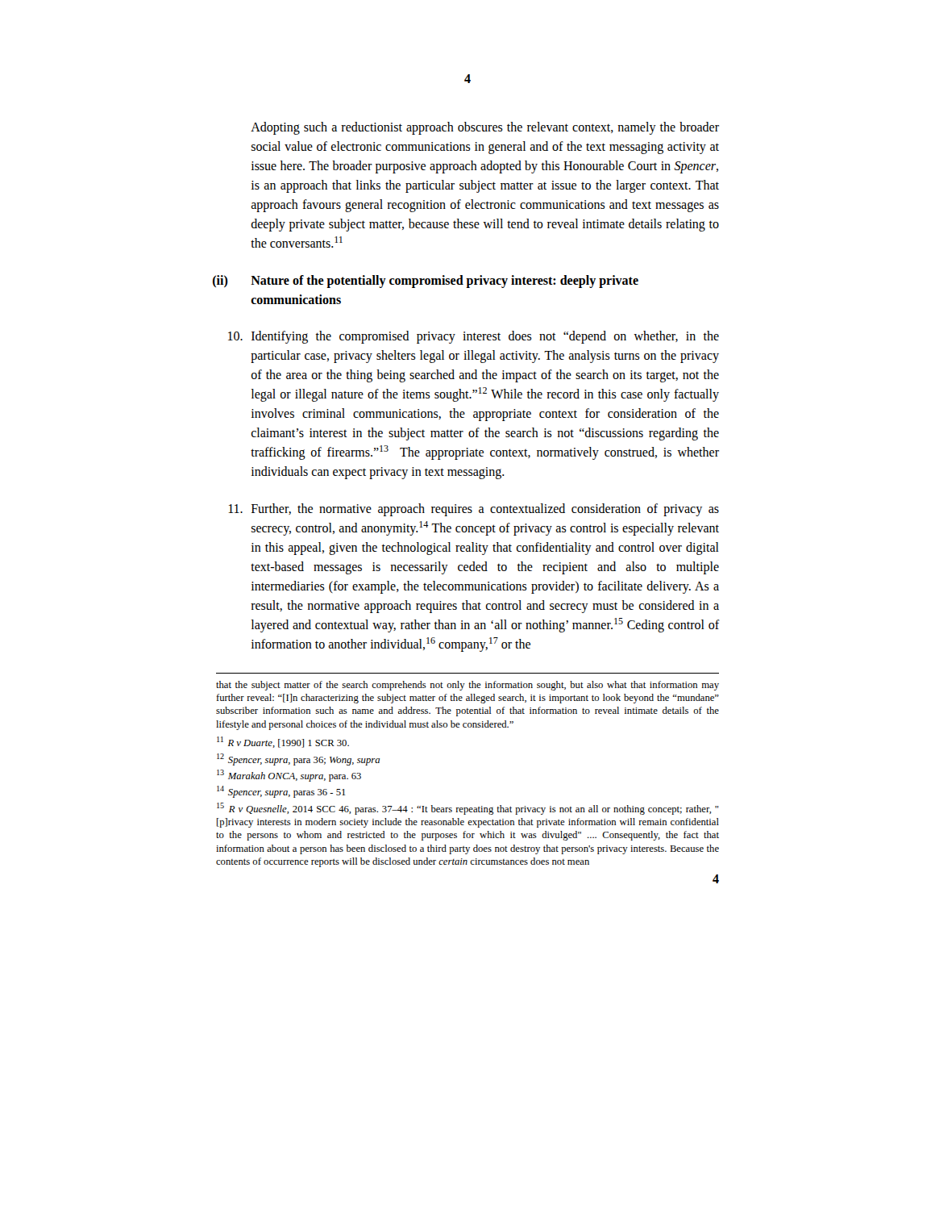4
Adopting such a reductionist approach obscures the relevant context, namely the broader social value of electronic communications in general and of the text messaging activity at issue here. The broader purposive approach adopted by this Honourable Court in Spencer, is an approach that links the particular subject matter at issue to the larger context. That approach favours general recognition of electronic communications and text messages as deeply private subject matter, because these will tend to reveal intimate details relating to the conversants.11
(ii) Nature of the potentially compromised privacy interest: deeply private communications
10. Identifying the compromised privacy interest does not “depend on whether, in the particular case, privacy shelters legal or illegal activity. The analysis turns on the privacy of the area or the thing being searched and the impact of the search on its target, not the legal or illegal nature of the items sought.”12 While the record in this case only factually involves criminal communications, the appropriate context for consideration of the claimant’s interest in the subject matter of the search is not “discussions regarding the trafficking of firearms.”13 The appropriate context, normatively construed, is whether individuals can expect privacy in text messaging.
11. Further, the normative approach requires a contextualized consideration of privacy as secrecy, control, and anonymity.14 The concept of privacy as control is especially relevant in this appeal, given the technological reality that confidentiality and control over digital text-based messages is necessarily ceded to the recipient and also to multiple intermediaries (for example, the telecommunications provider) to facilitate delivery. As a result, the normative approach requires that control and secrecy must be considered in a layered and contextual way, rather than in an ‘all or nothing’ manner.15 Ceding control of information to another individual,16 company,17 or the
that the subject matter of the search comprehends not only the information sought, but also what that information may further reveal: “[I]n characterizing the subject matter of the alleged search, it is important to look beyond the “mundane” subscriber information such as name and address. The potential of that information to reveal intimate details of the lifestyle and personal choices of the individual must also be considered.”
11 R v Duarte, [1990] 1 SCR 30.
12 Spencer, supra, para 36; Wong, supra
13 Marakah ONCA, supra, para. 63
14 Spencer, supra, paras 36 - 51
15 R v Quesnelle, 2014 SCC 46, paras. 37–44 : “It bears repeating that privacy is not an all or nothing concept; rather, "[p]rivacy interests in modern society include the reasonable expectation that private information will remain confidential to the persons to whom and restricted to the purposes for which it was divulged" .... Consequently, the fact that information about a person has been disclosed to a third party does not destroy that person's privacy interests. Because the contents of occurrence reports will be disclosed under certain circumstances does not mean
4